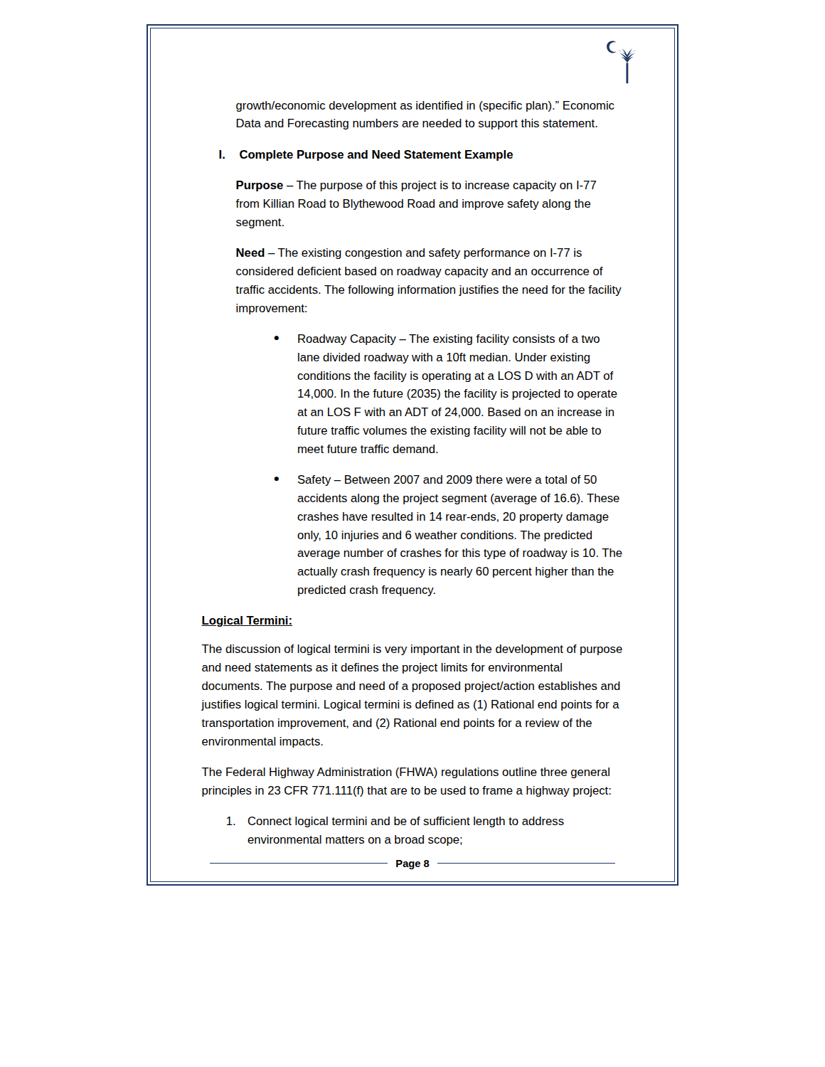growth/economic development as identified in (specific plan).” Economic Data and Forecasting numbers are needed to support this statement.
I. Complete Purpose and Need Statement Example
Purpose – The purpose of this project is to increase capacity on I-77 from Killian Road to Blythewood Road and improve safety along the segment.
Need – The existing congestion and safety performance on I-77 is considered deficient based on roadway capacity and an occurrence of traffic accidents. The following information justifies the need for the facility improvement:
Roadway Capacity – The existing facility consists of a two lane divided roadway with a 10ft median. Under existing conditions the facility is operating at a LOS D with an ADT of 14,000. In the future (2035) the facility is projected to operate at an LOS F with an ADT of 24,000. Based on an increase in future traffic volumes the existing facility will not be able to meet future traffic demand.
Safety – Between 2007 and 2009 there were a total of 50 accidents along the project segment (average of 16.6). These crashes have resulted in 14 rear-ends, 20 property damage only, 10 injuries and 6 weather conditions. The predicted average number of crashes for this type of roadway is 10. The actually crash frequency is nearly 60 percent higher than the predicted crash frequency.
Logical Termini:
The discussion of logical termini is very important in the development of purpose and need statements as it defines the project limits for environmental documents. The purpose and need of a proposed project/action establishes and justifies logical termini. Logical termini is defined as (1) Rational end points for a transportation improvement, and (2) Rational end points for a review of the environmental impacts.
The Federal Highway Administration (FHWA) regulations outline three general principles in 23 CFR 771.111(f) that are to be used to frame a highway project:
Connect logical termini and be of sufficient length to address environmental matters on a broad scope;
Page 8